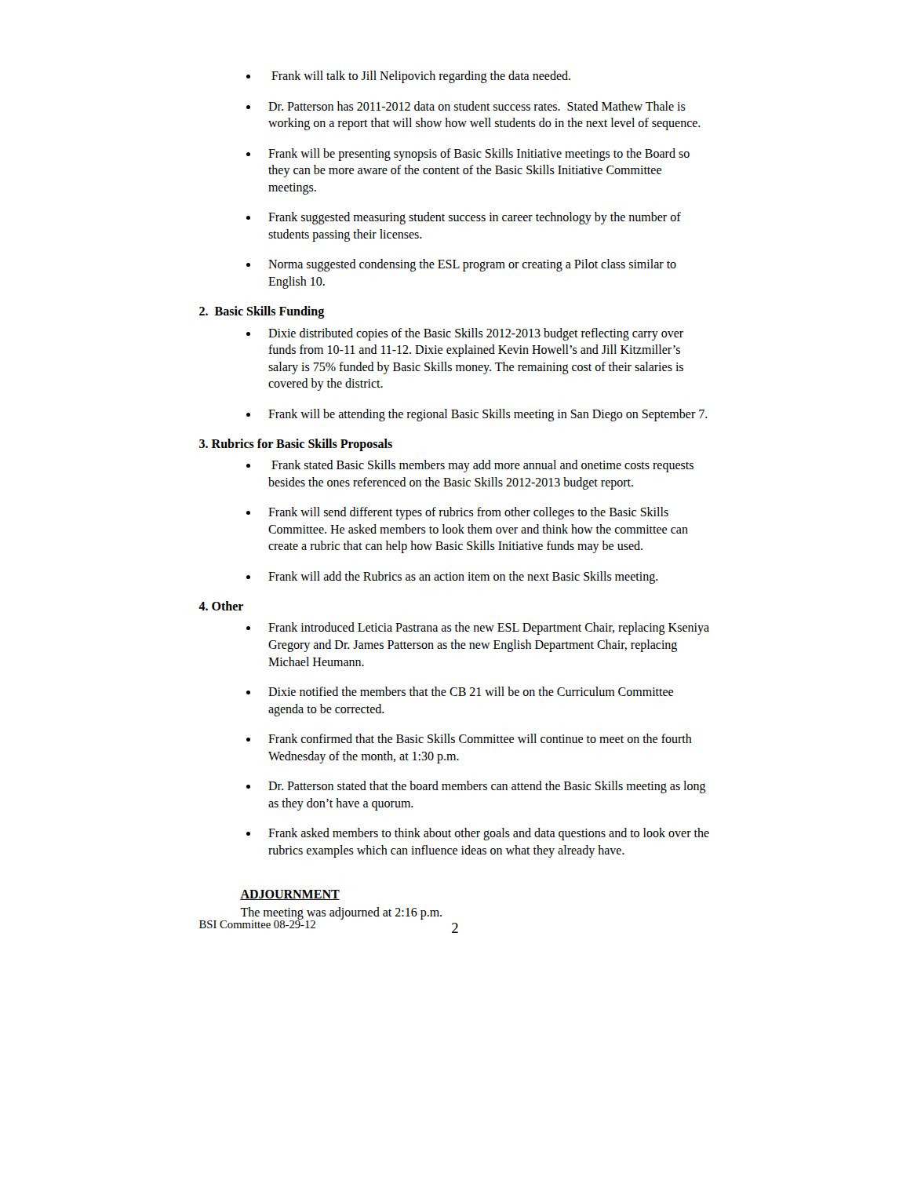Frank will talk to Jill Nelipovich regarding the data needed.
Dr. Patterson has 2011-2012 data on student success rates. Stated Mathew Thale is working on a report that will show how well students do in the next level of sequence.
Frank will be presenting synopsis of Basic Skills Initiative meetings to the Board so they can be more aware of the content of the Basic Skills Initiative Committee meetings.
Frank suggested measuring student success in career technology by the number of students passing their licenses.
Norma suggested condensing the ESL program or creating a Pilot class similar to English 10.
2. Basic Skills Funding
Dixie distributed copies of the Basic Skills 2012-2013 budget reflecting carry over funds from 10-11 and 11-12. Dixie explained Kevin Howell’s and Jill Kitzmiller’s salary is 75% funded by Basic Skills money. The remaining cost of their salaries is covered by the district.
Frank will be attending the regional Basic Skills meeting in San Diego on September 7.
3. Rubrics for Basic Skills Proposals
Frank stated Basic Skills members may add more annual and onetime costs requests besides the ones referenced on the Basic Skills 2012-2013 budget report.
Frank will send different types of rubrics from other colleges to the Basic Skills Committee. He asked members to look them over and think how the committee can create a rubric that can help how Basic Skills Initiative funds may be used.
Frank will add the Rubrics as an action item on the next Basic Skills meeting.
4. Other
Frank introduced Leticia Pastrana as the new ESL Department Chair, replacing Kseniya Gregory and Dr. James Patterson as the new English Department Chair, replacing Michael Heumann.
Dixie notified the members that the CB 21 will be on the Curriculum Committee agenda to be corrected.
Frank confirmed that the Basic Skills Committee will continue to meet on the fourth Wednesday of the month, at 1:30 p.m.
Dr. Patterson stated that the board members can attend the Basic Skills meeting as long as they don’t have a quorum.
Frank asked members to think about other goals and data questions and to look over the rubrics examples which can influence ideas on what they already have.
ADJOURNMENT
The meeting was adjourned at 2:16 p.m.
BSI Committee 08-29-12
2